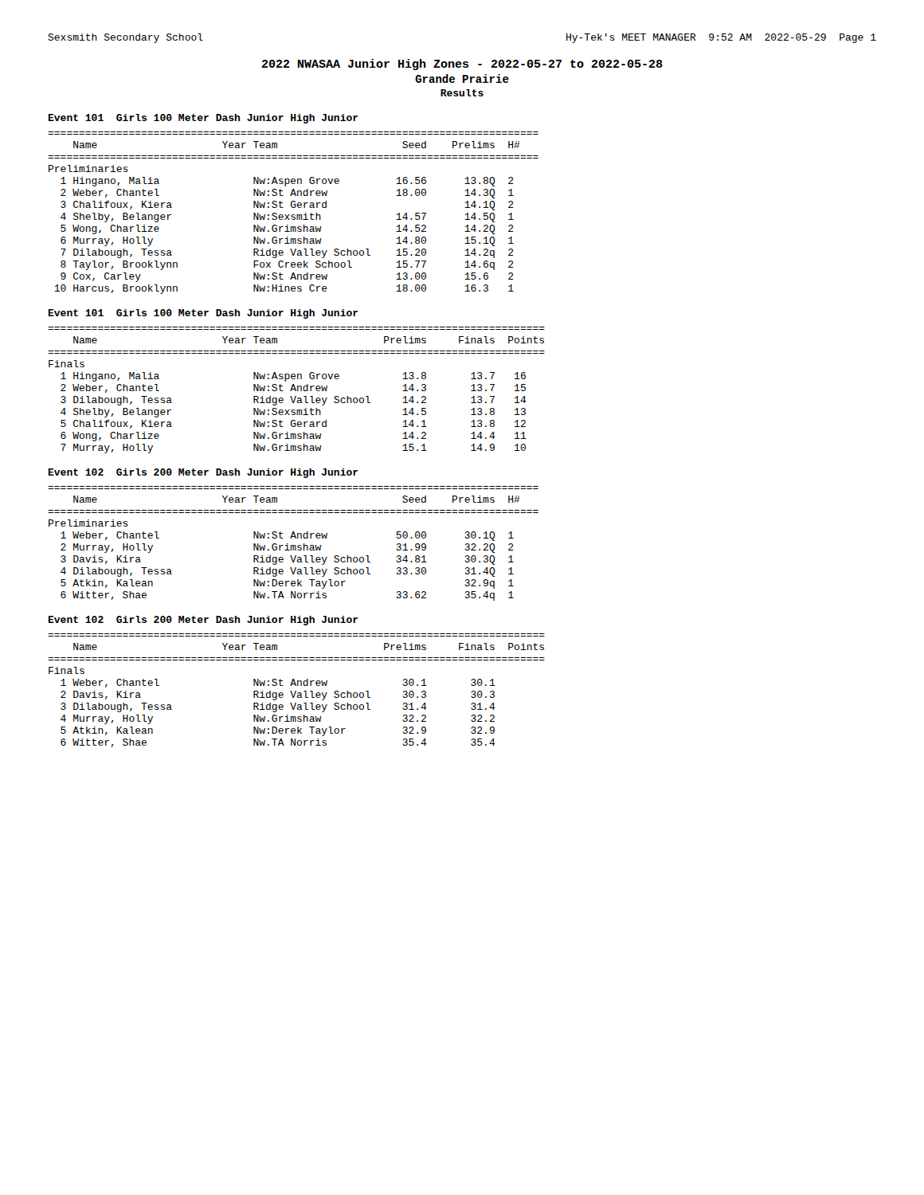Sexsmith Secondary School Hy-Tek's MEET MANAGER 9:52 AM 2022-05-29 Page 1
2022 NWASAA Junior High Zones - 2022-05-27 to 2022-05-28
Grande Prairie
Results
Event 101 Girls 100 Meter Dash Junior High Junior
===============================================================================
    Name                    Year Team                    Seed    Prelims  H#
===============================================================================
Preliminaries
  1 Hingano, Malia               Nw:Aspen Grove         16.56      13.8Q  2
  2 Weber, Chantel               Nw:St Andrew           18.00      14.3Q  1
  3 Chalifoux, Kiera             Nw:St Gerard                      14.1Q  2
  4 Shelby, Belanger             Nw:Sexsmith            14.57      14.5Q  1
  5 Wong, Charlize               Nw.Grimshaw            14.52      14.2Q  2
  6 Murray, Holly                Nw.Grimshaw            14.80      15.1Q  1
  7 Dilabough, Tessa             Ridge Valley School    15.20      14.2q  2
  8 Taylor, Brooklynn            Fox Creek School       15.77      14.6q  2
  9 Cox, Carley                  Nw:St Andrew           13.00      15.6   2
 10 Harcus, Brooklynn            Nw:Hines Cre           18.00      16.3   1
Event 101 Girls 100 Meter Dash Junior High Junior
================================================================================
    Name                    Year Team                 Prelims     Finals  Points
================================================================================
Finals
  1 Hingano, Malia               Nw:Aspen Grove          13.8       13.7   16
  2 Weber, Chantel               Nw:St Andrew            14.3       13.7   15
  3 Dilabough, Tessa             Ridge Valley School     14.2       13.7   14
  4 Shelby, Belanger             Nw:Sexsmith             14.5       13.8   13
  5 Chalifoux, Kiera             Nw:St Gerard            14.1       13.8   12
  6 Wong, Charlize               Nw.Grimshaw             14.2       14.4   11
  7 Murray, Holly                Nw.Grimshaw             15.1       14.9   10
Event 102 Girls 200 Meter Dash Junior High Junior
===============================================================================
    Name                    Year Team                    Seed    Prelims  H#
===============================================================================
Preliminaries
  1 Weber, Chantel               Nw:St Andrew           50.00      30.1Q  1
  2 Murray, Holly                Nw.Grimshaw            31.99      32.2Q  2
  3 Davis, Kira                  Ridge Valley School    34.81      30.3Q  1
  4 Dilabough, Tessa             Ridge Valley School    33.30      31.4Q  1
  5 Atkin, Kalean                Nw:Derek Taylor                   32.9q  1
  6 Witter, Shae                 Nw.TA Norris           33.62      35.4q  1
Event 102 Girls 200 Meter Dash Junior High Junior
================================================================================
    Name                    Year Team                 Prelims     Finals  Points
================================================================================
Finals
  1 Weber, Chantel               Nw:St Andrew            30.1       30.1
  2 Davis, Kira                  Ridge Valley School     30.3       30.3
  3 Dilabough, Tessa             Ridge Valley School     31.4       31.4
  4 Murray, Holly                Nw.Grimshaw             32.2       32.2
  5 Atkin, Kalean                Nw:Derek Taylor         32.9       32.9
  6 Witter, Shae                 Nw.TA Norris            35.4       35.4